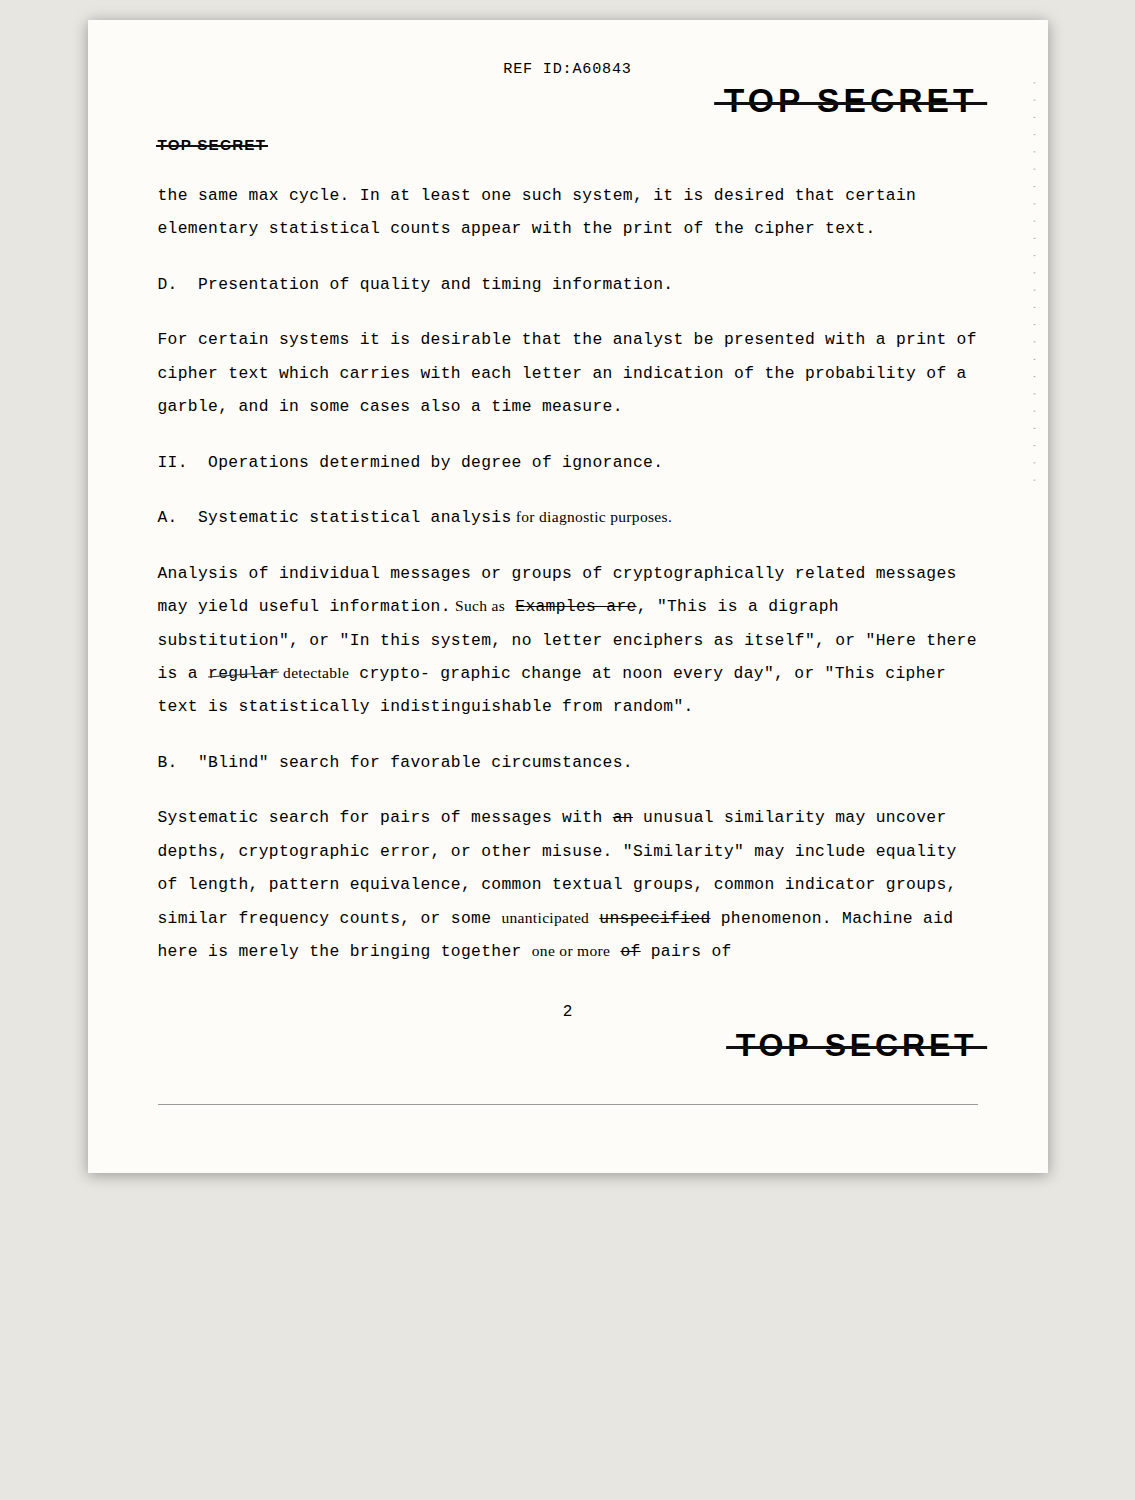REF ID:A60843
TOP SECRET
TOP SECRET
· · · · · · · · · · · · · · · · · · · · · · · ·
the same max cycle. In at least one such system, it is desired that certain elementary statistical counts appear with the print of the cipher text.
D. Presentation of quality and timing information.
For certain systems it is desirable that the analyst be presented with a print of cipher text which carries with each letter an indication of the probability of a garble, and in some cases also a time measure.
II. Operations determined by degree of ignorance.
A. Systematic statistical analysis for diagnostic purposes.
Analysis of individual messages or groups of cryptographically related messages may yield useful information. Such as Examples are, "This is a digraph substitution", or "In this system, no letter enciphers as itself", or "Here there is a regular detectable crypto- graphic change at noon every day", or "This cipher text is statistically indistinguishable from random".
B. "Blind" search for favorable circumstances.
Systematic search for pairs of messages with an unusual similarity may uncover depths, cryptographic error, or other misuse. "Similarity" may include equality of length, pattern equivalence, common textual groups, common indicator groups, similar frequency counts, or some unanticipated unspecified phenomenon. Machine aid here is merely the bringing together one or more of pairs of
2
TOP SECRET